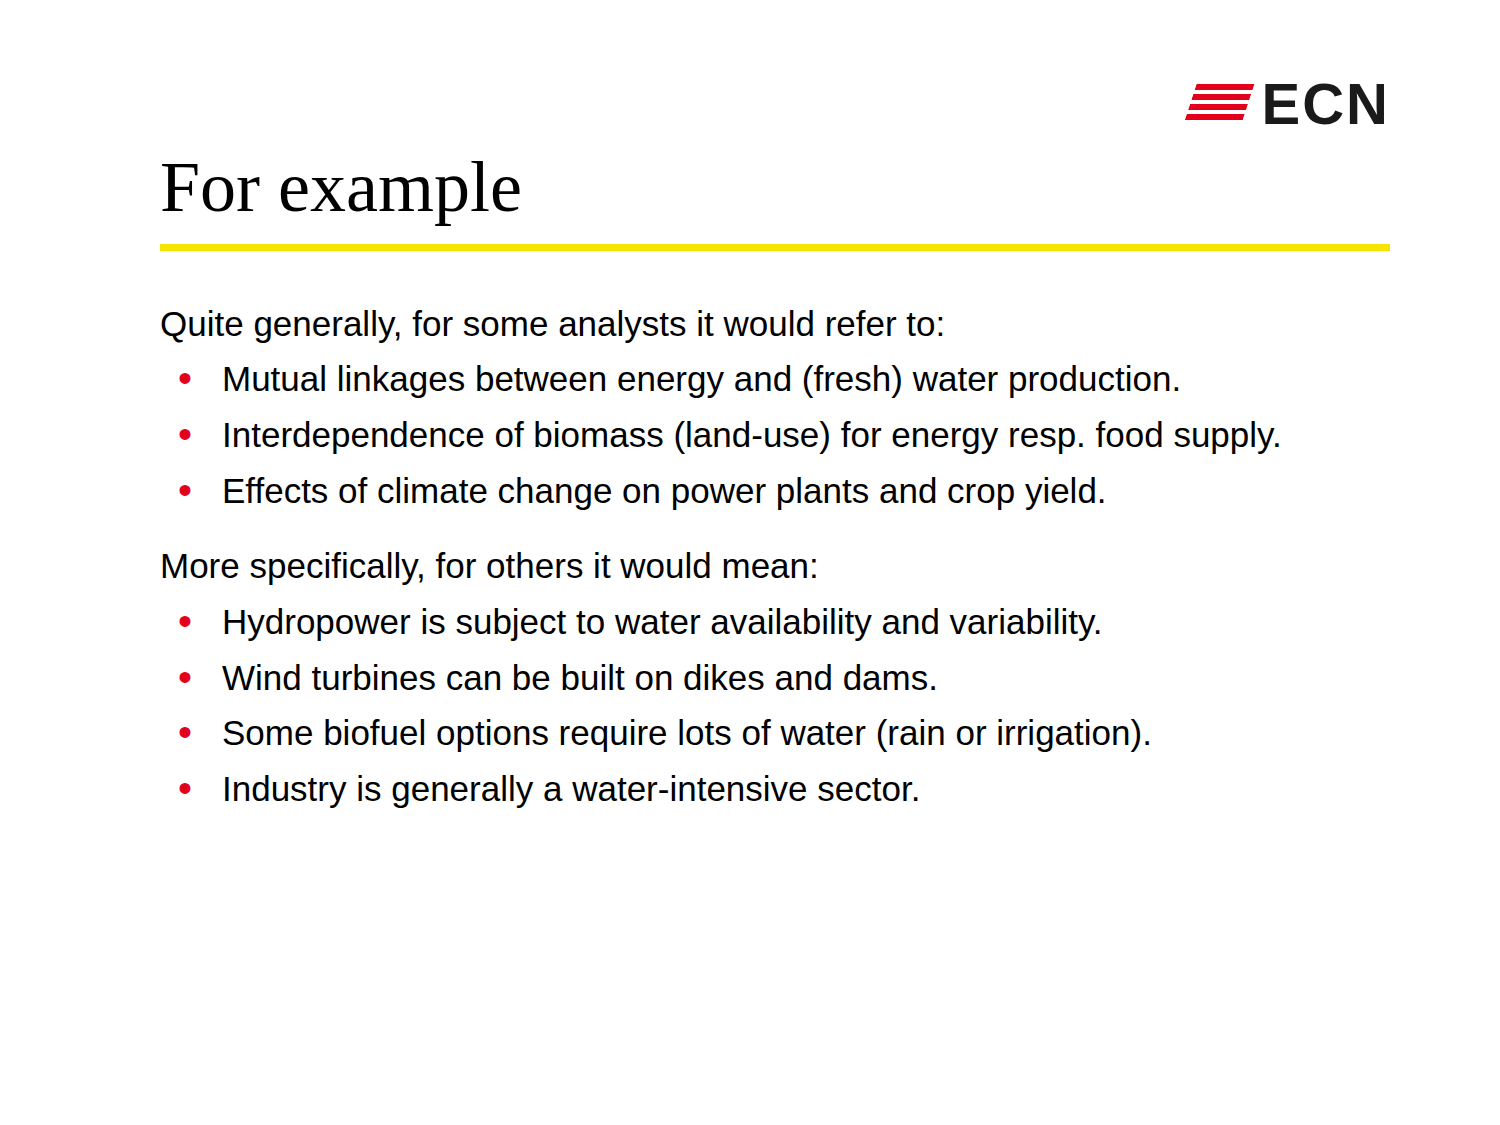ECN
For example
Quite generally, for some analysts it would refer to:
Mutual linkages between energy and (fresh) water production.
Interdependence of biomass (land-use) for energy resp. food supply.
Effects of climate change on power plants and crop yield.
More specifically, for others it would mean:
Hydropower is subject to water availability and variability.
Wind turbines can be built on dikes and dams.
Some biofuel options require lots of water (rain or irrigation).
Industry is generally a water-intensive sector.